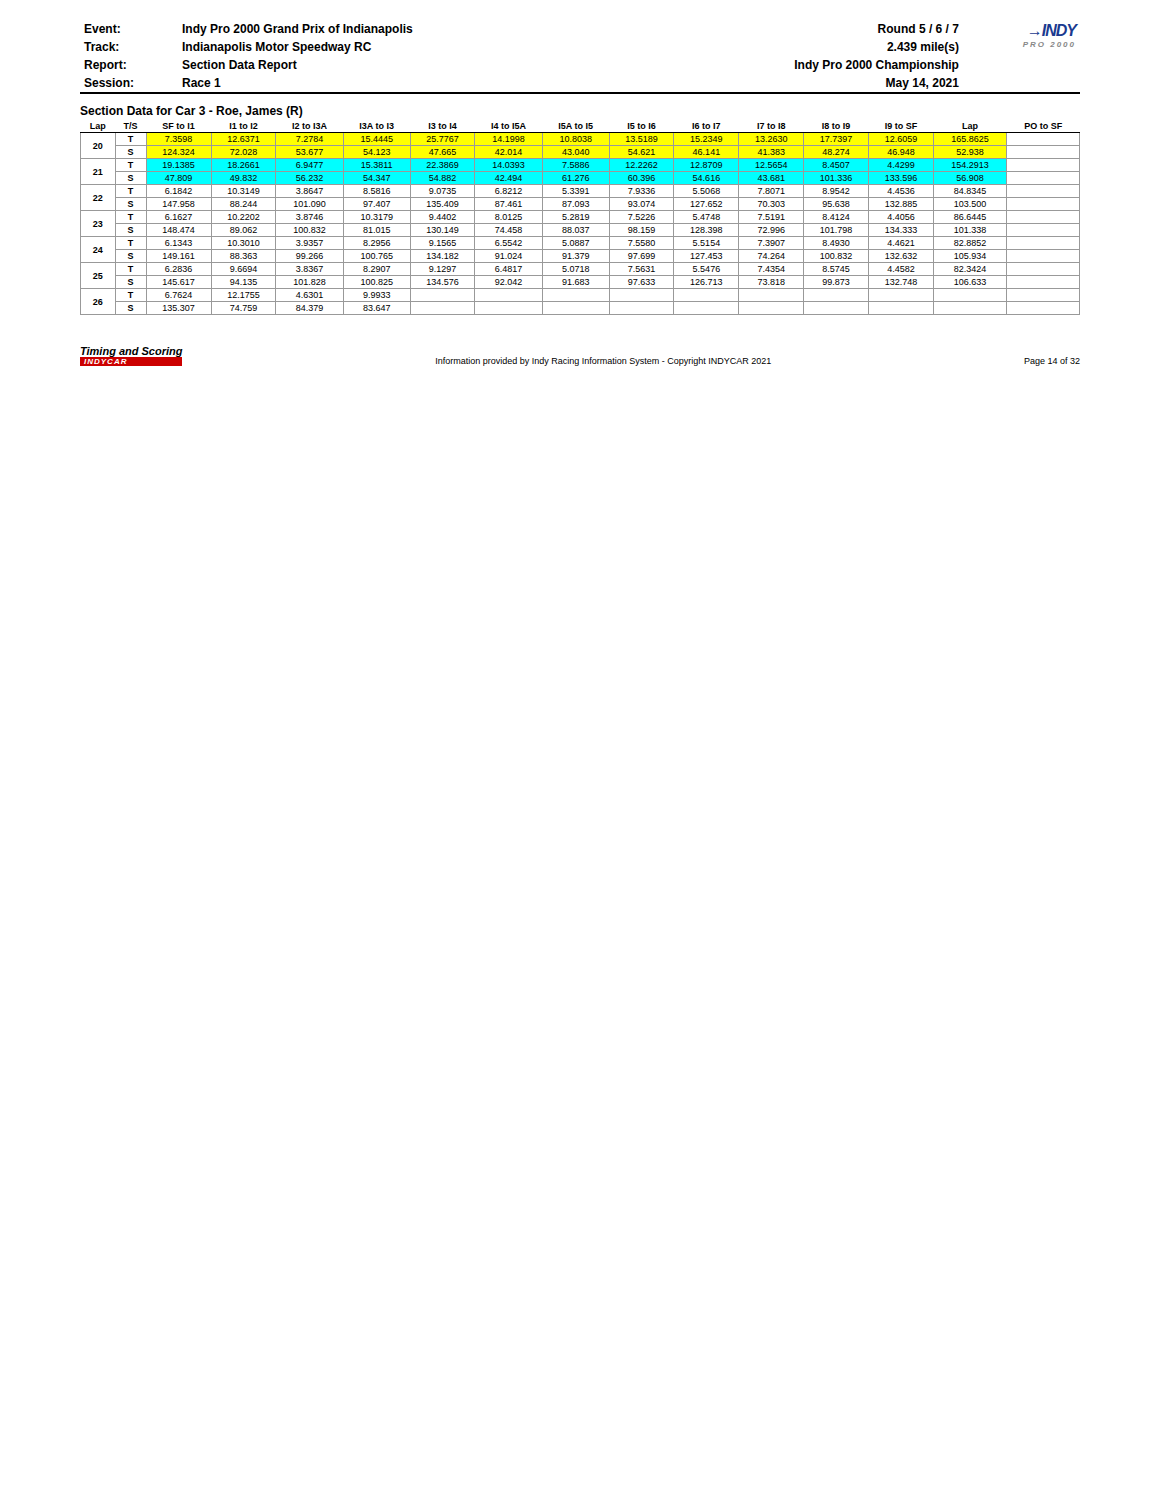| Event: | Indy Pro 2000 Grand Prix of Indianapolis | Round 5 / 6 / 7 | →INDY PRO 2000 |
| Track: | Indianapolis Motor Speedway RC | 2.439 mile(s) |
| Report: | Section Data Report | Indy Pro 2000 Championship | |
| Session: | Race 1 | May 14, 2021 | |
Section Data for Car 3 - Roe, James (R)
| Lap | T/S | SF to I1 | I1 to I2 | I2 to I3A | I3A to I3 | I3 to I4 | I4 to I5A | I5A to I5 | I5 to I6 | I6 to I7 | I7 to I8 | I8 to I9 | I9 to SF | Lap | PO to SF |
| --- | --- | --- | --- | --- | --- | --- | --- | --- | --- | --- | --- | --- | --- | --- | --- |
| 20 | T | 7.3598 | 12.6371 | 7.2784 | 15.4445 | 25.7767 | 14.1998 | 10.8038 | 13.5189 | 15.2349 | 13.2630 | 17.7397 | 12.6059 | 165.8625 | |
| S | 124.324 | 72.028 | 53.677 | 54.123 | 47.665 | 42.014 | 43.040 | 54.621 | 46.141 | 41.383 | 48.274 | 46.948 | 52.938 | |
| 21 | T | 19.1385 | 18.2661 | 6.9477 | 15.3811 | 22.3869 | 14.0393 | 7.5886 | 12.2262 | 12.8709 | 12.5654 | 8.4507 | 4.4299 | 154.2913 | |
| S | 47.809 | 49.832 | 56.232 | 54.347 | 54.882 | 42.494 | 61.276 | 60.396 | 54.616 | 43.681 | 101.336 | 133.596 | 56.908 | |
| 22 | T | 6.1842 | 10.3149 | 3.8647 | 8.5816 | 9.0735 | 6.8212 | 5.3391 | 7.9336 | 5.5068 | 7.8071 | 8.9542 | 4.4536 | 84.8345 | |
| S | 147.958 | 88.244 | 101.090 | 97.407 | 135.409 | 87.461 | 87.093 | 93.074 | 127.652 | 70.303 | 95.638 | 132.885 | 103.500 | |
| 23 | T | 6.1627 | 10.2202 | 3.8746 | 10.3179 | 9.4402 | 8.0125 | 5.2819 | 7.5226 | 5.4748 | 7.5191 | 8.4124 | 4.4056 | 86.6445 | |
| S | 148.474 | 89.062 | 100.832 | 81.015 | 130.149 | 74.458 | 88.037 | 98.159 | 128.398 | 72.996 | 101.798 | 134.333 | 101.338 | |
| 24 | T | 6.1343 | 10.3010 | 3.9357 | 8.2956 | 9.1565 | 6.5542 | 5.0887 | 7.5580 | 5.5154 | 7.3907 | 8.4930 | 4.4621 | 82.8852 | |
| S | 149.161 | 88.363 | 99.266 | 100.765 | 134.182 | 91.024 | 91.379 | 97.699 | 127.453 | 74.264 | 100.832 | 132.632 | 105.934 | |
| 25 | T | 6.2836 | 9.6694 | 3.8367 | 8.2907 | 9.1297 | 6.4817 | 5.0718 | 7.5631 | 5.5476 | 7.4354 | 8.5745 | 4.4582 | 82.3424 | |
| S | 145.617 | 94.135 | 101.828 | 100.825 | 134.576 | 92.042 | 91.683 | 97.633 | 126.713 | 73.818 | 99.873 | 132.748 | 106.633 | |
| 26 | T | 6.7624 | 12.1755 | 4.6301 | 9.9933 | | | | | | | | | | |
| S | 135.307 | 74.759 | 84.379 | 83.647 | | | | | | | | | | |
Timing and Scoring
INDYCAR
Information provided by Indy Racing Information System - Copyright INDYCAR 2021
Page 14 of 32